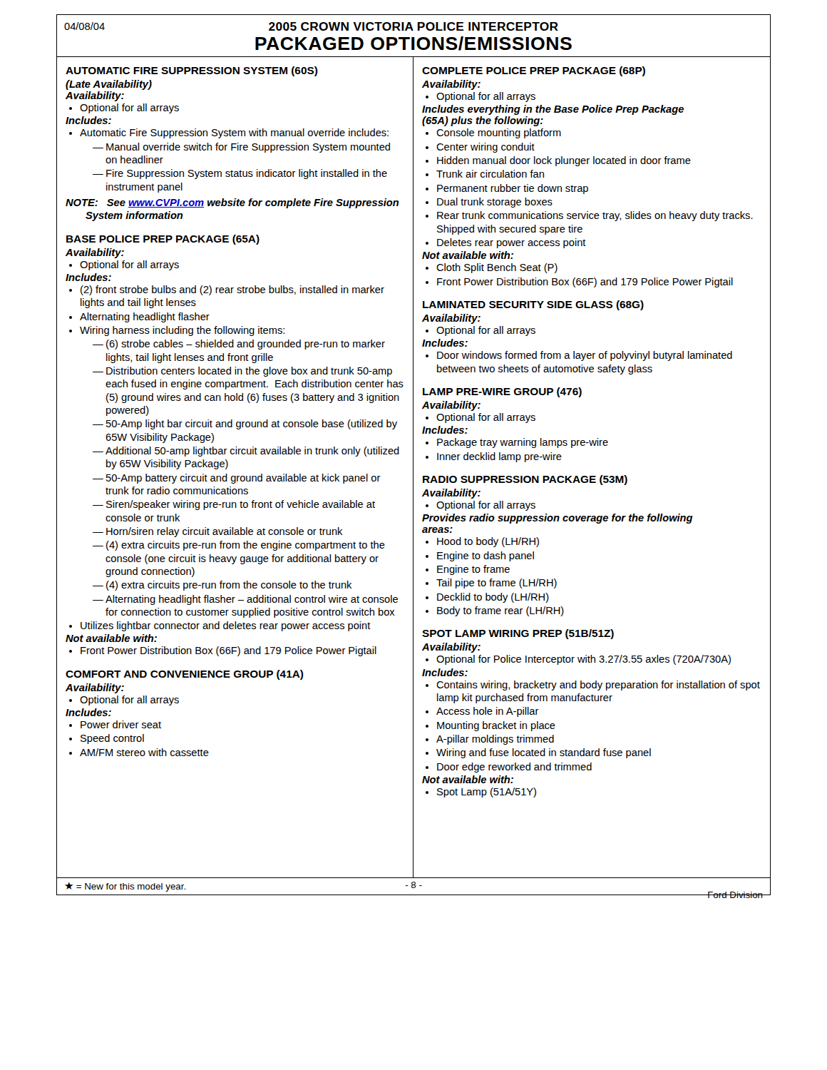04/08/04
2005 CROWN VICTORIA POLICE INTERCEPTOR
PACKAGED OPTIONS/EMISSIONS
AUTOMATIC FIRE SUPPRESSION SYSTEM (60S)
(Late Availability)
Availability:
Optional for all arrays
Includes:
Automatic Fire Suppression System with manual override includes:
Manual override switch for Fire Suppression System mounted on headliner
Fire Suppression System status indicator light installed in the instrument panel
NOTE: See www.CVPI.com website for complete Fire Suppression System information
BASE POLICE PREP PACKAGE (65A)
Availability:
Optional for all arrays
Includes:
(2) front strobe bulbs and (2) rear strobe bulbs, installed in marker lights and tail light lenses
Alternating headlight flasher
Wiring harness including the following items:
(6) strobe cables – shielded and grounded pre-run to marker lights, tail light lenses and front grille
Distribution centers located in the glove box and trunk 50-amp each fused in engine compartment. Each distribution center has (5) ground wires and can hold (6) fuses (3 battery and 3 ignition powered)
50-Amp light bar circuit and ground at console base (utilized by 65W Visibility Package)
Additional 50-amp lightbar circuit available in trunk only (utilized by 65W Visibility Package)
50-Amp battery circuit and ground available at kick panel or trunk for radio communications
Siren/speaker wiring pre-run to front of vehicle available at console or trunk
Horn/siren relay circuit available at console or trunk
(4) extra circuits pre-run from the engine compartment to the console (one circuit is heavy gauge for additional battery or ground connection)
(4) extra circuits pre-run from the console to the trunk
Alternating headlight flasher – additional control wire at console for connection to customer supplied positive control switch box
Utilizes lightbar connector and deletes rear power access point
Not available with:
Front Power Distribution Box (66F) and 179 Police Power Pigtail
COMFORT AND CONVENIENCE GROUP (41A)
Availability:
Optional for all arrays
Includes:
Power driver seat
Speed control
AM/FM stereo with cassette
COMPLETE POLICE PREP PACKAGE (68P)
Availability:
Optional for all arrays
Includes everything in the Base Police Prep Package
(65A) plus the following:
Console mounting platform
Center wiring conduit
Hidden manual door lock plunger located in door frame
Trunk air circulation fan
Permanent rubber tie down strap
Dual trunk storage boxes
Rear trunk communications service tray, slides on heavy duty tracks. Shipped with secured spare tire
Deletes rear power access point
Not available with:
Cloth Split Bench Seat (P)
Front Power Distribution Box (66F) and 179 Police Power Pigtail
LAMINATED SECURITY SIDE GLASS (68G)
Availability:
Optional for all arrays
Includes:
Door windows formed from a layer of polyvinyl butyral laminated between two sheets of automotive safety glass
LAMP PRE-WIRE GROUP (476)
Availability:
Optional for all arrays
Includes:
Package tray warning lamps pre-wire
Inner decklid lamp pre-wire
RADIO SUPPRESSION PACKAGE (53M)
Availability:
Optional for all arrays
Provides radio suppression coverage for the following
areas:
Hood to body (LH/RH)
Engine to dash panel
Engine to frame
Tail pipe to frame (LH/RH)
Decklid to body (LH/RH)
Body to frame rear (LH/RH)
SPOT LAMP WIRING PREP (51B/51Z)
Availability:
Optional for Police Interceptor with 3.27/3.55 axles (720A/730A)
Includes:
Contains wiring, bracketry and body preparation for installation of spot lamp kit purchased from manufacturer
Access hole in A-pillar
Mounting bracket in place
A-pillar moldings trimmed
Wiring and fuse located in standard fuse panel
Door edge reworked and trimmed
Not available with:
Spot Lamp (51A/51Y)
★ = New for this model year.
- 8 -
Ford Division